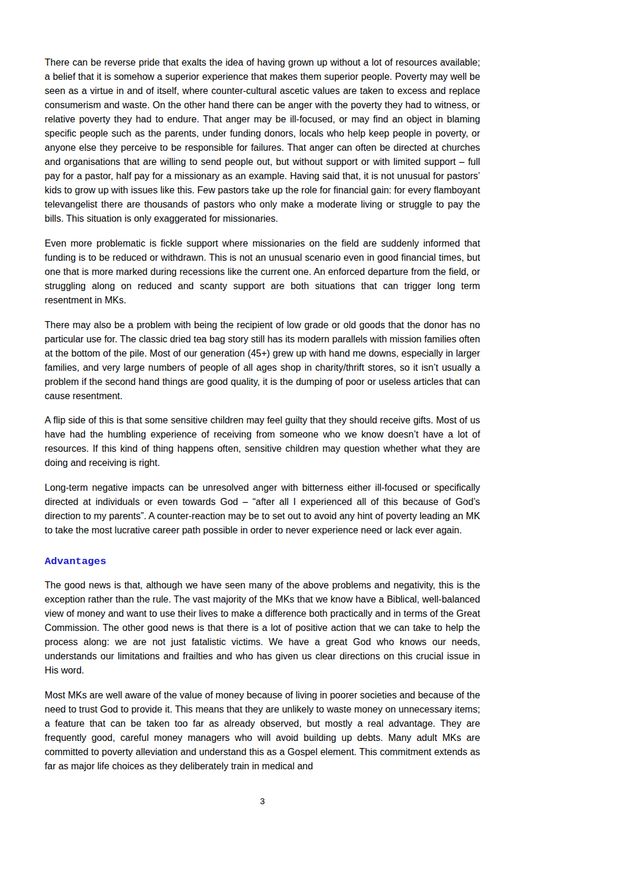There can be reverse pride that exalts the idea of having grown up without a lot of resources available; a belief that it is somehow a superior experience that makes them superior people. Poverty may well be seen as a virtue in and of itself, where counter-cultural ascetic values are taken to excess and replace consumerism and waste. On the other hand there can be anger with the poverty they had to witness, or relative poverty they had to endure. That anger may be ill-focused, or may find an object in blaming specific people such as the parents, under funding donors, locals who help keep people in poverty, or anyone else they perceive to be responsible for failures. That anger can often be directed at churches and organisations that are willing to send people out, but without support or with limited support – full pay for a pastor, half pay for a missionary as an example. Having said that, it is not unusual for pastors’ kids to grow up with issues like this. Few pastors take up the role for financial gain: for every flamboyant televangelist there are thousands of pastors who only make a moderate living or struggle to pay the bills. This situation is only exaggerated for missionaries.
Even more problematic is fickle support where missionaries on the field are suddenly informed that funding is to be reduced or withdrawn. This is not an unusual scenario even in good financial times, but one that is more marked during recessions like the current one. An enforced departure from the field, or struggling along on reduced and scanty support are both situations that can trigger long term resentment in MKs.
There may also be a problem with being the recipient of low grade or old goods that the donor has no particular use for. The classic dried tea bag story still has its modern parallels with mission families often at the bottom of the pile. Most of our generation (45+) grew up with hand me downs, especially in larger families, and very large numbers of people of all ages shop in charity/thrift stores, so it isn’t usually a problem if the second hand things are good quality, it is the dumping of poor or useless articles that can cause resentment.
A flip side of this is that some sensitive children may feel guilty that they should receive gifts. Most of us have had the humbling experience of receiving from someone who we know doesn’t have a lot of resources. If this kind of thing happens often, sensitive children may question whether what they are doing and receiving is right.
Long-term negative impacts can be unresolved anger with bitterness either ill-focused or specifically directed at individuals or even towards God – “after all I experienced all of this because of God’s direction to my parents”. A counter-reaction may be to set out to avoid any hint of poverty leading an MK to take the most lucrative career path possible in order to never experience need or lack ever again.
Advantages
The good news is that, although we have seen many of the above problems and negativity, this is the exception rather than the rule. The vast majority of the MKs that we know have a Biblical, well-balanced view of money and want to use their lives to make a difference both practically and in terms of the Great Commission. The other good news is that there is a lot of positive action that we can take to help the process along: we are not just fatalistic victims. We have a great God who knows our needs, understands our limitations and frailties and who has given us clear directions on this crucial issue in His word.
Most MKs are well aware of the value of money because of living in poorer societies and because of the need to trust God to provide it. This means that they are unlikely to waste money on unnecessary items; a feature that can be taken too far as already observed, but mostly a real advantage. They are frequently good, careful money managers who will avoid building up debts. Many adult MKs are committed to poverty alleviation and understand this as a Gospel element. This commitment extends as far as major life choices as they deliberately train in medical and
3